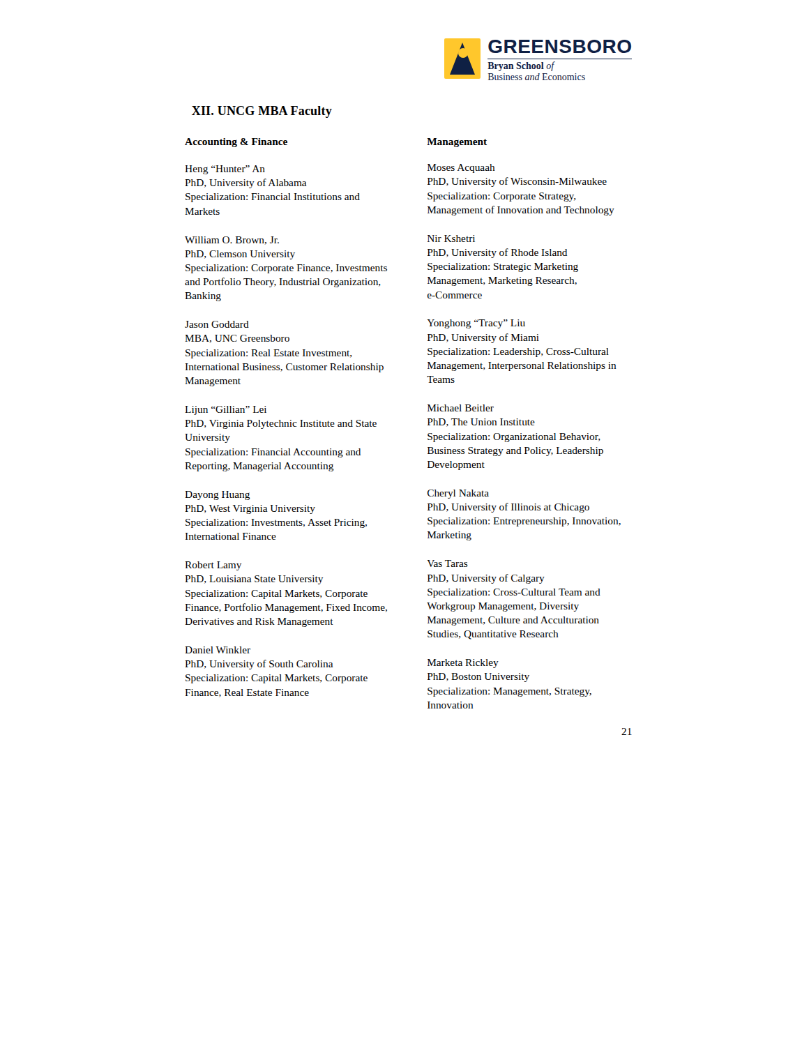GREENSBORO
Bryan School of
Business and Economics
XII. UNCG MBA Faculty
Accounting & Finance
Heng “Hunter” An
PhD, University of Alabama
Specialization: Financial Institutions and Markets
William O. Brown, Jr.
PhD, Clemson University
Specialization: Corporate Finance, Investments and Portfolio Theory, Industrial Organization, Banking
Jason Goddard
MBA, UNC Greensboro
Specialization: Real Estate Investment, International Business, Customer Relationship Management
Lijun “Gillian” Lei
PhD, Virginia Polytechnic Institute and State University
Specialization: Financial Accounting and Reporting, Managerial Accounting
Dayong Huang
PhD, West Virginia University
Specialization: Investments, Asset Pricing, International Finance
Robert Lamy
PhD, Louisiana State University
Specialization: Capital Markets, Corporate Finance, Portfolio Management, Fixed Income, Derivatives and Risk Management
Daniel Winkler
PhD, University of South Carolina
Specialization: Capital Markets, Corporate Finance, Real Estate Finance
Management
Moses Acquaah
PhD, University of Wisconsin-Milwaukee
Specialization: Corporate Strategy, Management of Innovation and Technology
Nir Kshetri
PhD, University of Rhode Island
Specialization: Strategic Marketing Management, Marketing Research,
e-Commerce
Yonghong “Tracy” Liu
PhD, University of Miami
Specialization: Leadership, Cross-Cultural Management, Interpersonal Relationships in Teams
Michael Beitler
PhD, The Union Institute
Specialization: Organizational Behavior, Business Strategy and Policy, Leadership Development
Cheryl Nakata
PhD, University of Illinois at Chicago
Specialization: Entrepreneurship, Innovation, Marketing
Vas Taras
PhD, University of Calgary
Specialization: Cross-Cultural Team and Workgroup Management, Diversity Management, Culture and Acculturation Studies, Quantitative Research
Marketa Rickley
PhD, Boston University
Specialization: Management, Strategy, Innovation
21